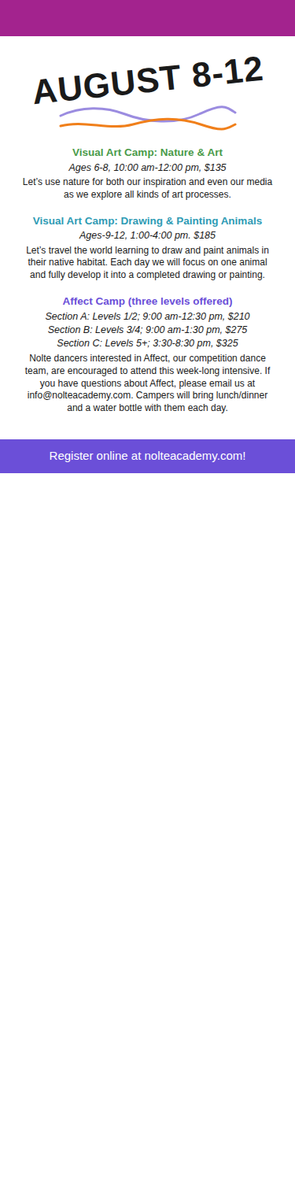AUGUST 8-12
Visual Art Camp: Nature & Art
Ages 6-8, 10:00 am-12:00 pm, $135
Let’s use nature for both our inspiration and even our media as we explore all kinds of art processes.
Visual Art Camp: Drawing & Painting Animals
Ages-9-12, 1:00-4:00 pm. $185
Let’s travel the world learning to draw and paint animals in their native habitat. Each day we will focus on one animal and fully develop it into a completed drawing or painting.
Affect Camp (three levels offered)
Section A: Levels 1/2; 9:00 am-12:30 pm, $210 Section B: Levels 3/4; 9:00 am-1:30 pm, $275 Section C: Levels 5+; 3:30-8:30 pm, $325
Nolte dancers interested in Affect, our competition dance team, are encouraged to attend this week-long intensive. If you have questions about Affect, please email us at info@nolteacademy.com. Campers will bring lunch/dinner and a water bottle with them each day.
Register online at nolteacademy.com!